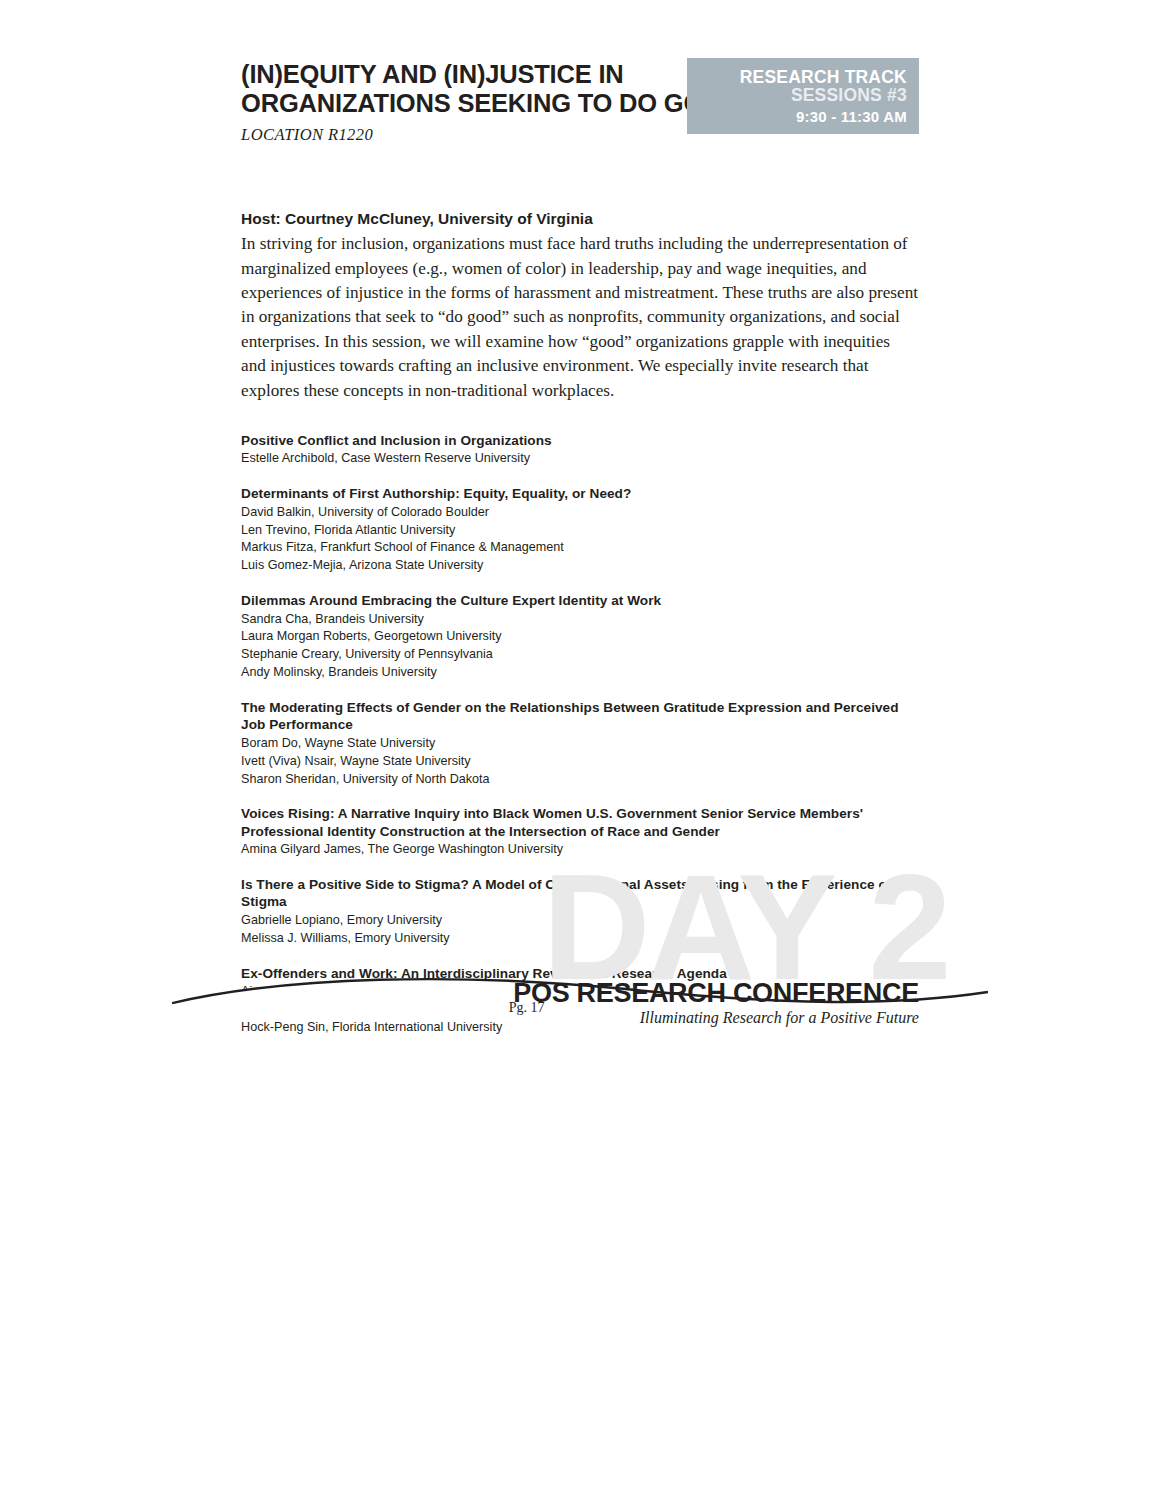(In)Equity and (In)Justice in
Organizations Seeking to Do Good
LOCATION R1220
RESEARCH TRACK
SESSIONS #3
9:30 - 11:30 AM
Host: Courtney McCluney, University of Virginia
In striving for inclusion, organizations must face hard truths including the underrepresentation of marginalized employees (e.g., women of color) in leadership, pay and wage inequities, and experiences of injustice in the forms of harassment and mistreatment. These truths are also present in organizations that seek to “do good” such as nonprofits, community organizations, and social enterprises. In this session, we will examine how “good” organizations grapple with inequities and injustices towards crafting an inclusive environment. We especially invite research that explores these concepts in non-traditional workplaces.
Positive Conflict and Inclusion in Organizations
Estelle Archibold, Case Western Reserve University
Determinants of First Authorship: Equity, Equality, or Need?
David Balkin, University of Colorado Boulder
Len Trevino, Florida Atlantic University
Markus Fitza, Frankfurt School of Finance & Management
Luis Gomez-Mejia, Arizona State University
Dilemmas Around Embracing the Culture Expert Identity at Work
Sandra Cha, Brandeis University
Laura Morgan Roberts, Georgetown University
Stephanie Creary, University of Pennsylvania
Andy Molinsky, Brandeis University
The Moderating Effects of Gender on the Relationships Between Gratitude Expression and Perceived Job Performance
Boram Do, Wayne State University
Ivett (Viva) Nsair, Wayne State University
Sharon Sheridan, University of North Dakota
Voices Rising: A Narrative Inquiry into Black Women U.S. Government Senior Service Members' Professional Identity Construction at the Intersection of Race and Gender
Amina Gilyard James, The George Washington University
Is There a Positive Side to Stigma? A Model of Organizational Assets Arising from the Experience of Stigma
Gabrielle Lopiano, Emory University
Melissa J. Williams, Emory University
Ex-Offenders and Work: An Interdisciplinary Review and Research Agenda
Ajay Ponnapalli, Florida International University
Chen Wang, Florida International University
Hock-Peng Sin, Florida International University
DAY 2
Pg. 17
POS RESEARCH CONFERENCE
Illuminating Research for a Positive Future